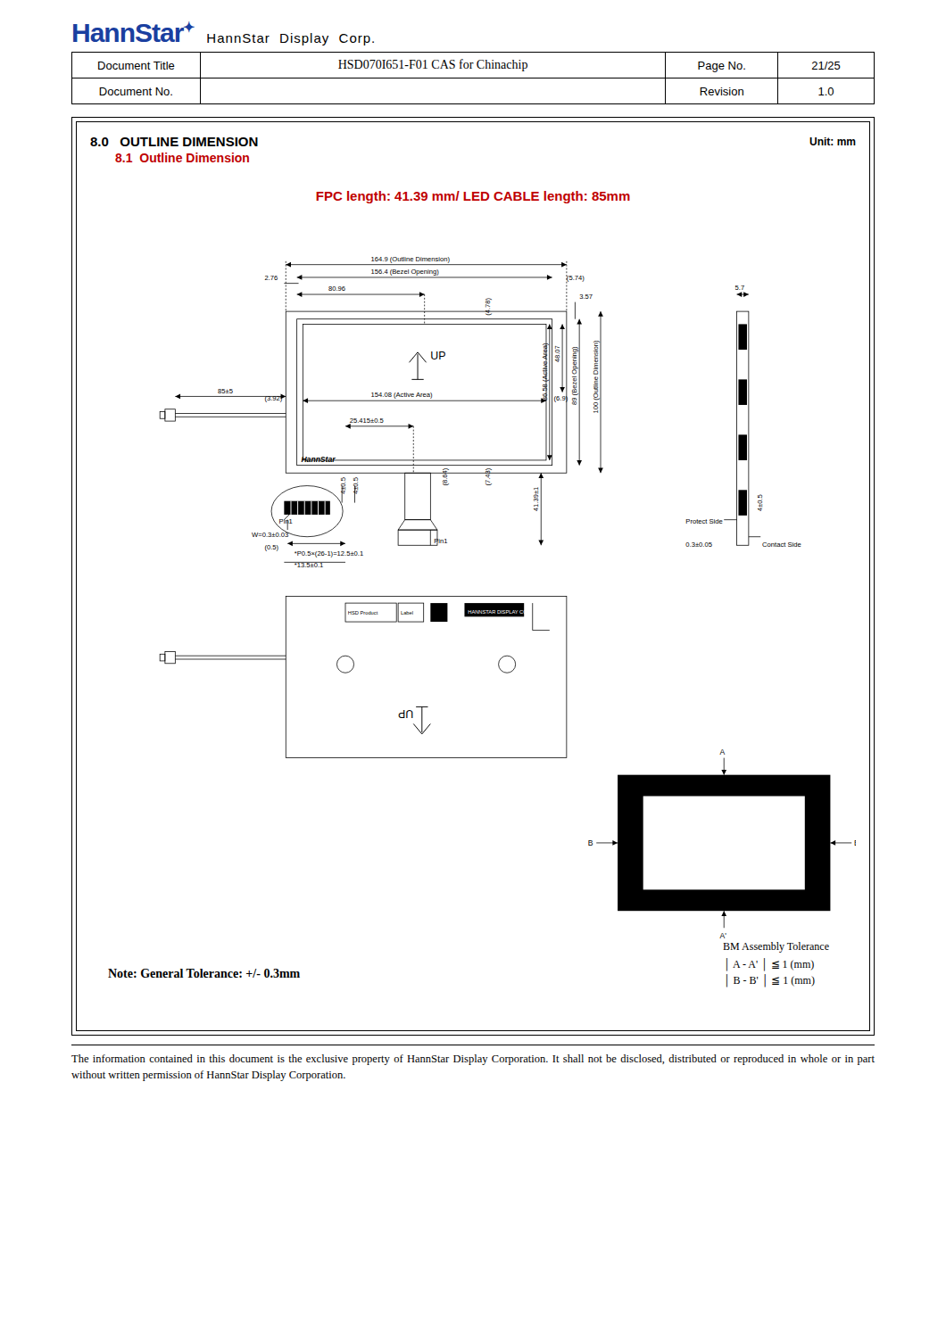HannStar✦
HannStar Display Corp.
| Document Title | HSD070I651-F01 CAS for Chinachip | Page No. | 21/25 |
| Document No. | | Revision | 1.0 |
Unit: mm
8.0 OUTLINE DIMENSION
8.1 Outline Dimension
FPC length: 41.39 mm/ LED CABLE length: 85mm
UP HannStar 164.9 (Outline Dimension) 156.4 (Bezel Opening) 2.76 (5.74) 80.96 3.57 (4.78) 48.07 86.58 (Active Area) 89 (Bezel Opening) 100 (Outline Dimension) 154.08 (Active Area) (3.92) (6.9) 25.415±0.5 85±5 Pin1 (8.64) (7.43) 41.39±1 Pin1 4±0.5 4±0.5 W=0.3±0.03 (0.5) *P0.5×(26-1)=12.5±0.1 *13.5±0.1 5.7 Protect Side 0.3±0.05 Contact Side 4±0.5 HSD Product Label HANNSTAR DISPLAY CORP. UP A A' B B'
Note: General Tolerance: +/- 0.3mm
BM Assembly Tolerance
│ A - A' │ ≦ 1 (mm)
│ B - B' │ ≦ 1 (mm)
The information contained in this document is the exclusive property of HannStar Display Corporation. It shall not be disclosed, distributed or reproduced in whole or in part without written permission of HannStar Display Corporation.